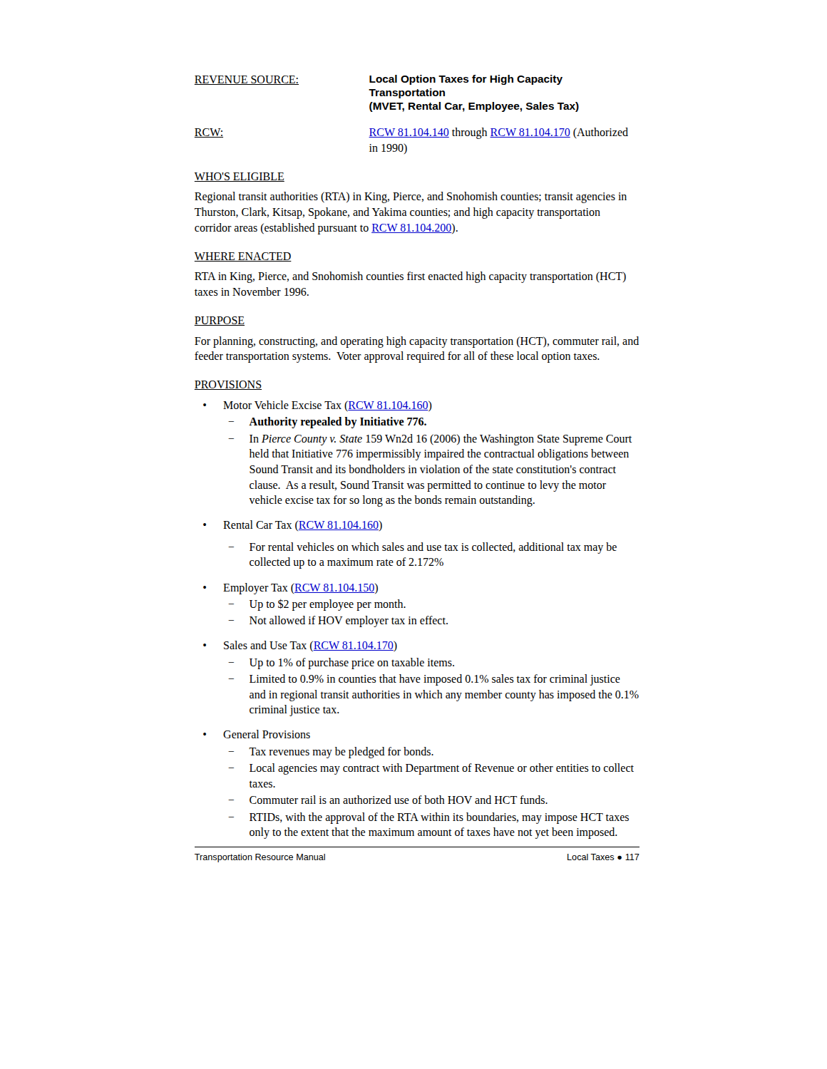REVENUE SOURCE:
Local Option Taxes for High Capacity Transportation
(MVET, Rental Car, Employee, Sales Tax)
RCW:
RCW 81.104.140 through RCW 81.104.170 (Authorized in 1990)
WHO'S ELIGIBLE
Regional transit authorities (RTA) in King, Pierce, and Snohomish counties; transit agencies in Thurston, Clark, Kitsap, Spokane, and Yakima counties; and high capacity transportation corridor areas (established pursuant to RCW 81.104.200).
WHERE ENACTED
RTA in King, Pierce, and Snohomish counties first enacted high capacity transportation (HCT) taxes in November 1996.
PURPOSE
For planning, constructing, and operating high capacity transportation (HCT), commuter rail, and feeder transportation systems. Voter approval required for all of these local option taxes.
PROVISIONS
Motor Vehicle Excise Tax (RCW 81.104.160)
Authority repealed by Initiative 776.
In Pierce County v. State 159 Wn2d 16 (2006) the Washington State Supreme Court held that Initiative 776 impermissibly impaired the contractual obligations between Sound Transit and its bondholders in violation of the state constitution's contract clause. As a result, Sound Transit was permitted to continue to levy the motor vehicle excise tax for so long as the bonds remain outstanding.
Rental Car Tax (RCW 81.104.160)
For rental vehicles on which sales and use tax is collected, additional tax may be collected up to a maximum rate of 2.172%
Employer Tax (RCW 81.104.150)
Up to $2 per employee per month.
Not allowed if HOV employer tax in effect.
Sales and Use Tax (RCW 81.104.170)
Up to 1% of purchase price on taxable items.
Limited to 0.9% in counties that have imposed 0.1% sales tax for criminal justice and in regional transit authorities in which any member county has imposed the 0.1% criminal justice tax.
General Provisions
Tax revenues may be pledged for bonds.
Local agencies may contract with Department of Revenue or other entities to collect taxes.
Commuter rail is an authorized use of both HOV and HCT funds.
RTIDs, with the approval of the RTA within its boundaries, may impose HCT taxes only to the extent that the maximum amount of taxes have not yet been imposed.
Transportation Resource Manual
Local Taxes ● 117